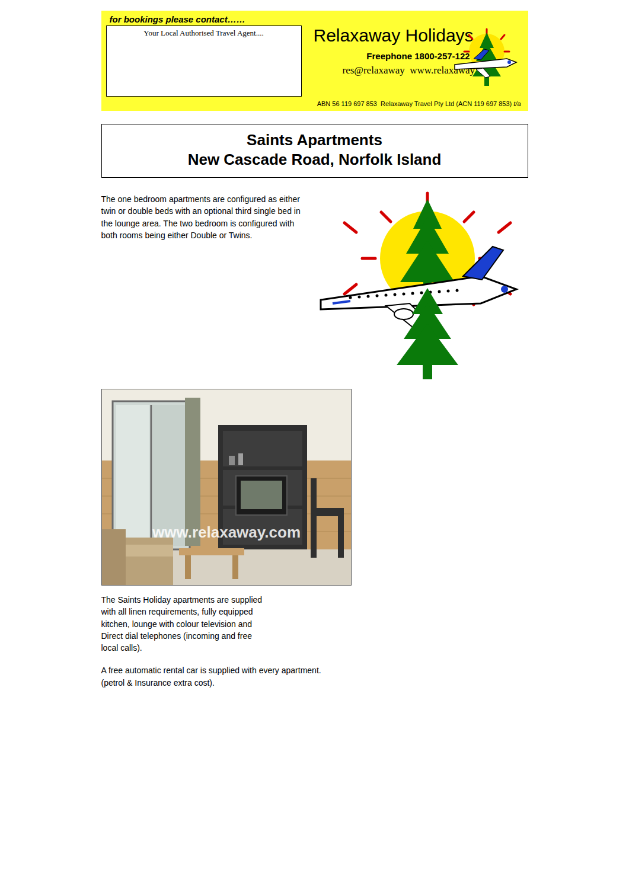for bookings please contact……
Your Local Authorised Travel Agent....
Relaxaway Holidays
Freephone 1800-257-122
res@relaxaway www.relaxaway.com
ABN 56 119 697 853 Relaxaway Travel Pty Ltd (ACN 119 697 853) t/a
Saints Apartments
New Cascade Road, Norfolk Island
The one bedroom apartments are configured as either twin or double beds with an optional third single bed in the lounge area. The two bedroom is configured with both rooms being either Double or Twins.
www.relaxaway.com
The Saints Holiday apartments are supplied with all linen requirements, fully equipped kitchen, lounge with colour television and Direct dial telephones (incoming and free local calls).
A free automatic rental car is supplied with every apartment.
(petrol & Insurance extra cost).